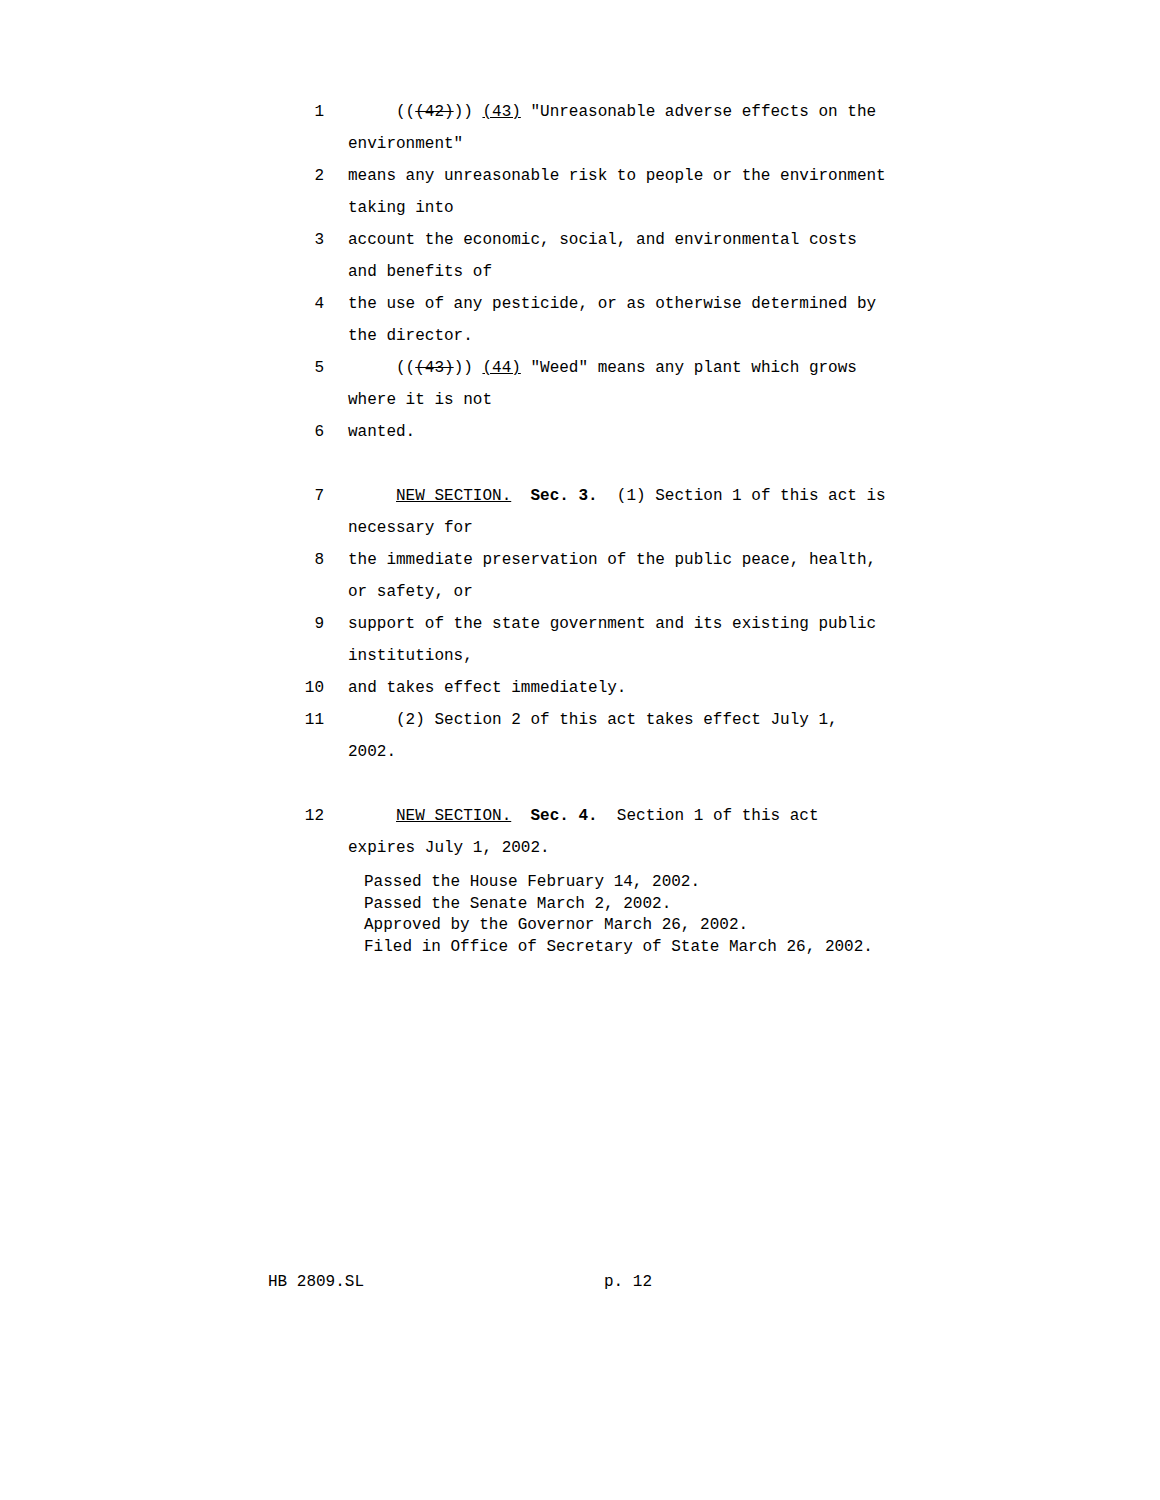1 (((42))) (43) "Unreasonable adverse effects on the environment"
2 means any unreasonable risk to people or the environment taking into
3 account the economic, social, and environmental costs and benefits of
4 the use of any pesticide, or as otherwise determined by the director.
5 (((43))) (44) "Weed" means any plant which grows where it is not
6 wanted.
7 NEW SECTION. Sec. 3. (1) Section 1 of this act is necessary for
8 the immediate preservation of the public peace, health, or safety, or
9 support of the state government and its existing public institutions,
10 and takes effect immediately.
11 (2) Section 2 of this act takes effect July 1, 2002.
12 NEW SECTION. Sec. 4. Section 1 of this act expires July 1, 2002.
Passed the House February 14, 2002.
Passed the Senate March 2, 2002.
Approved by the Governor March 26, 2002.
Filed in Office of Secretary of State March 26, 2002.
HB 2809.SL
p. 12